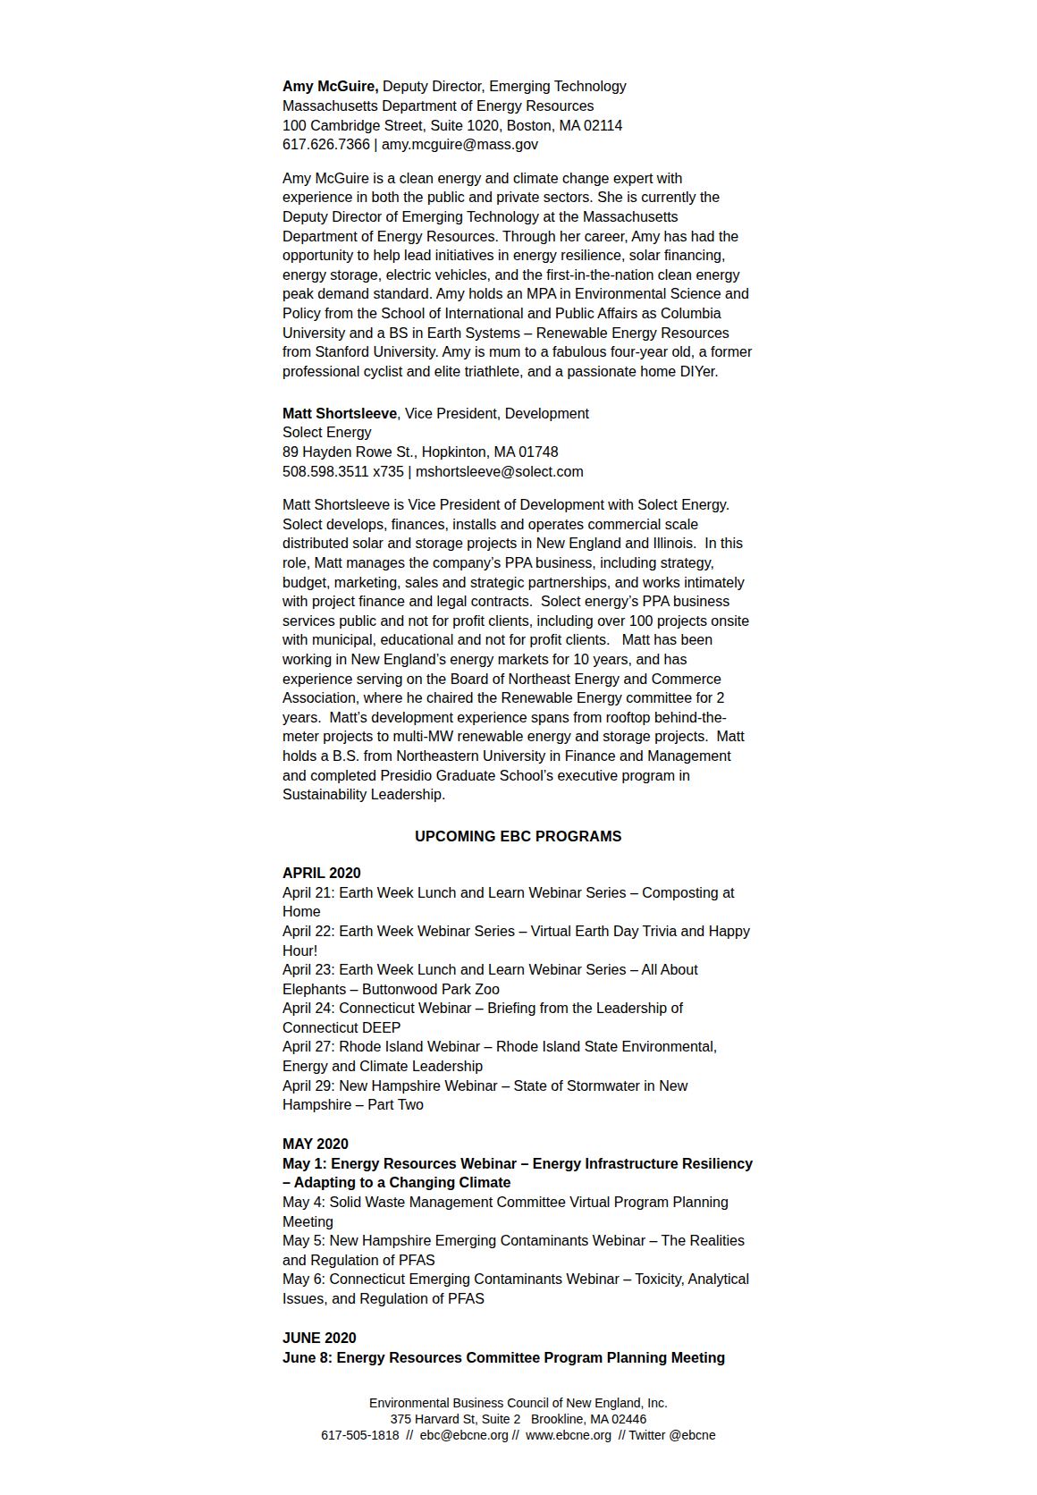Amy McGuire, Deputy Director, Emerging Technology
Massachusetts Department of Energy Resources
100 Cambridge Street, Suite 1020, Boston, MA 02114
617.626.7366 | amy.mcguire@mass.gov
Amy McGuire is a clean energy and climate change expert with experience in both the public and private sectors. She is currently the Deputy Director of Emerging Technology at the Massachusetts Department of Energy Resources. Through her career, Amy has had the opportunity to help lead initiatives in energy resilience, solar financing, energy storage, electric vehicles, and the first-in-the-nation clean energy peak demand standard. Amy holds an MPA in Environmental Science and Policy from the School of International and Public Affairs as Columbia University and a BS in Earth Systems – Renewable Energy Resources from Stanford University. Amy is mum to a fabulous four-year old, a former professional cyclist and elite triathlete, and a passionate home DIYer.
Matt Shortsleeve, Vice President, Development
Solect Energy
89 Hayden Rowe St., Hopkinton, MA 01748
508.598.3511 x735 | mshortsleeve@solect.com
Matt Shortsleeve is Vice President of Development with Solect Energy. Solect develops, finances, installs and operates commercial scale distributed solar and storage projects in New England and Illinois. In this role, Matt manages the company’s PPA business, including strategy, budget, marketing, sales and strategic partnerships, and works intimately with project finance and legal contracts. Solect energy’s PPA business services public and not for profit clients, including over 100 projects onsite with municipal, educational and not for profit clients. Matt has been working in New England’s energy markets for 10 years, and has experience serving on the Board of Northeast Energy and Commerce Association, where he chaired the Renewable Energy committee for 2 years. Matt’s development experience spans from rooftop behind-the-meter projects to multi-MW renewable energy and storage projects. Matt holds a B.S. from Northeastern University in Finance and Management and completed Presidio Graduate School’s executive program in Sustainability Leadership.
UPCOMING EBC PROGRAMS
APRIL 2020
April 21: Earth Week Lunch and Learn Webinar Series – Composting at Home
April 22: Earth Week Webinar Series – Virtual Earth Day Trivia and Happy Hour!
April 23: Earth Week Lunch and Learn Webinar Series – All About Elephants – Buttonwood Park Zoo
April 24: Connecticut Webinar – Briefing from the Leadership of Connecticut DEEP
April 27: Rhode Island Webinar – Rhode Island State Environmental, Energy and Climate Leadership
April 29: New Hampshire Webinar – State of Stormwater in New Hampshire – Part Two
MAY 2020
May 1: Energy Resources Webinar – Energy Infrastructure Resiliency – Adapting to a Changing Climate
May 4: Solid Waste Management Committee Virtual Program Planning Meeting
May 5: New Hampshire Emerging Contaminants Webinar – The Realities and Regulation of PFAS
May 6: Connecticut Emerging Contaminants Webinar – Toxicity, Analytical Issues, and Regulation of PFAS
JUNE 2020
June 8: Energy Resources Committee Program Planning Meeting
Environmental Business Council of New England, Inc.
375 Harvard St, Suite 2 Brookline, MA 02446
617-505-1818 // ebc@ebcne.org // www.ebcne.org // Twitter @ebcne